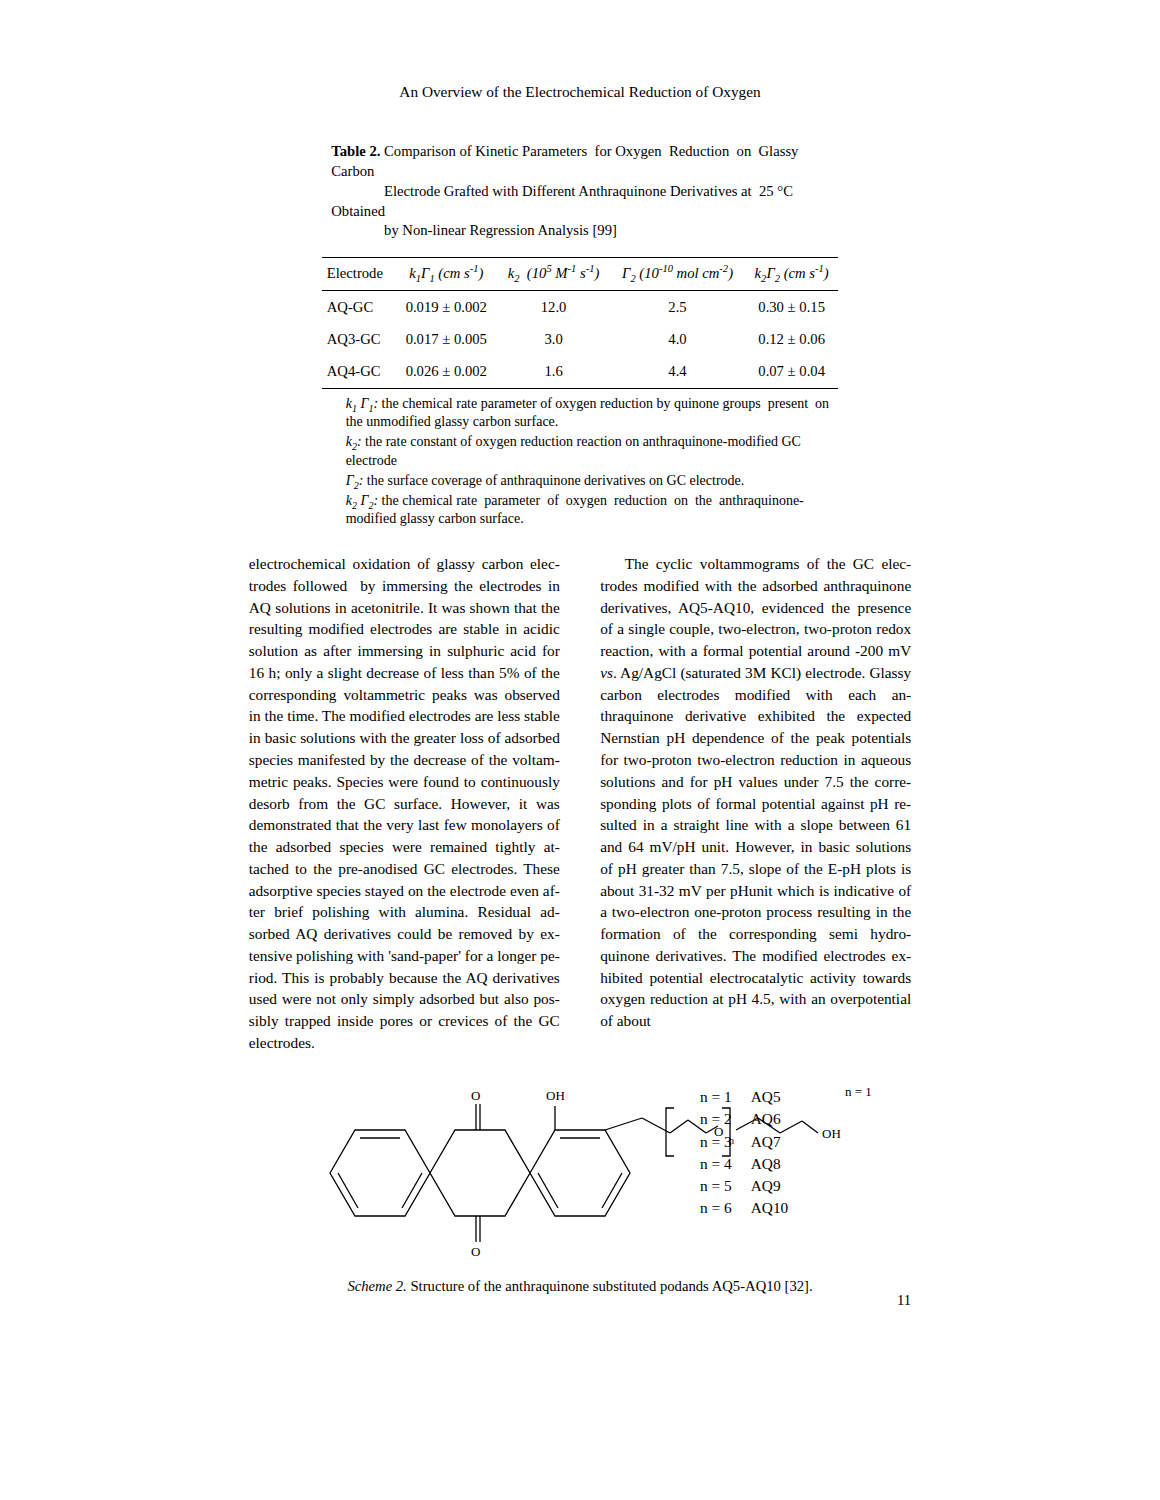An Overview of the Electrochemical Reduction of Oxygen
Table 2. Comparison of Kinetic Parameters for Oxygen Reduction on Glassy Carbon
Electrode Grafted with Different Anthraquinone Derivatives at 25 °C Obtained
by Non-linear Regression Analysis [99]
| Electrode | k 1 Γ 1 (cm s -1 ) | k 2 (10 5 M -1 s -1 ) | Γ 2 (10 -10 mol cm -2 ) | k 2 Γ 2 (cm s -1 ) |
| --- | --- | --- | --- | --- |
| AQ-GC | 0.019 ± 0.002 | 12.0 | 2.5 | 0.30 ± 0.15 |
| AQ3-GC | 0.017 ± 0.005 | 3.0 | 4.0 | 0.12 ± 0.06 |
| AQ4-GC | 0.026 ± 0.002 | 1.6 | 4.4 | 0.07 ± 0.04 |
k1 Γ1: the chemical rate parameter of oxygen reduction by quinone groups present on the unmodified glassy carbon surface.
k2: the rate constant of oxygen reduction reaction on anthraquinone-modified GC electrode
Γ2: the surface coverage of anthraquinone derivatives on GC electrode.
k2 Γ2: the chemical rate parameter of oxygen reduction on the anthraquinone-modified glassy carbon surface.
electrochemical oxidation of glassy carbon electrodes followed by immersing the electrodes in AQ solutions in acetonitrile. It was shown that the resulting modified electrodes are stable in acidic solution as after immersing in sulphuric acid for 16 h; only a slight decrease of less than 5% of the corresponding voltammetric peaks was observed in the time. The modified electrodes are less stable in basic solutions with the greater loss of adsorbed species manifested by the decrease of the voltammetric peaks. Species were found to continuously desorb from the GC surface. However, it was demonstrated that the very last few monolayers of the adsorbed species were remained tightly attached to the pre-anodised GC electrodes. These adsorptive species stayed on the electrode even after brief polishing with alumina. Residual adsorbed AQ derivatives could be removed by extensive polishing with 'sand-paper' for a longer period. This is probably because the AQ derivatives used were not only simply adsorbed but also possibly trapped inside pores or crevices of the GC electrodes.
The cyclic voltammograms of the GC electrodes modified with the adsorbed anthraquinone derivatives, AQ5-AQ10, evidenced the presence of a single couple, two-electron, two-proton redox reaction, with a formal potential around -200 mV vs. Ag/AgCl (saturated 3M KCl) electrode. Glassy carbon electrodes modified with each anthraquinone derivative exhibited the expected Nernstian pH dependence of the peak potentials for two-proton two-electron reduction in aqueous solutions and for pH values under 7.5 the corresponding plots of formal potential against pH resulted in a straight line with a slope between 61 and 64 mV/pH unit. However, in basic solutions of pH greater than 7.5, slope of the E-pH plots is about 31-32 mV per pHunit which is indicative of a two-electron one-proton process resulting in the formation of the corresponding semi hydroquinone derivatives. The modified electrodes exhibited potential electrocatalytic activity towards oxygen reduction at pH 4.5, with an overpotential of about
O O OH O n OH n = 1AQ5
n = 1 AQ5
n = 2 AQ6
n = 3 AQ7
n = 4 AQ8
n = 5 AQ9
n = 6 AQ10
Scheme 2. Structure of the anthraquinone substituted podands AQ5-AQ10 [32].
11